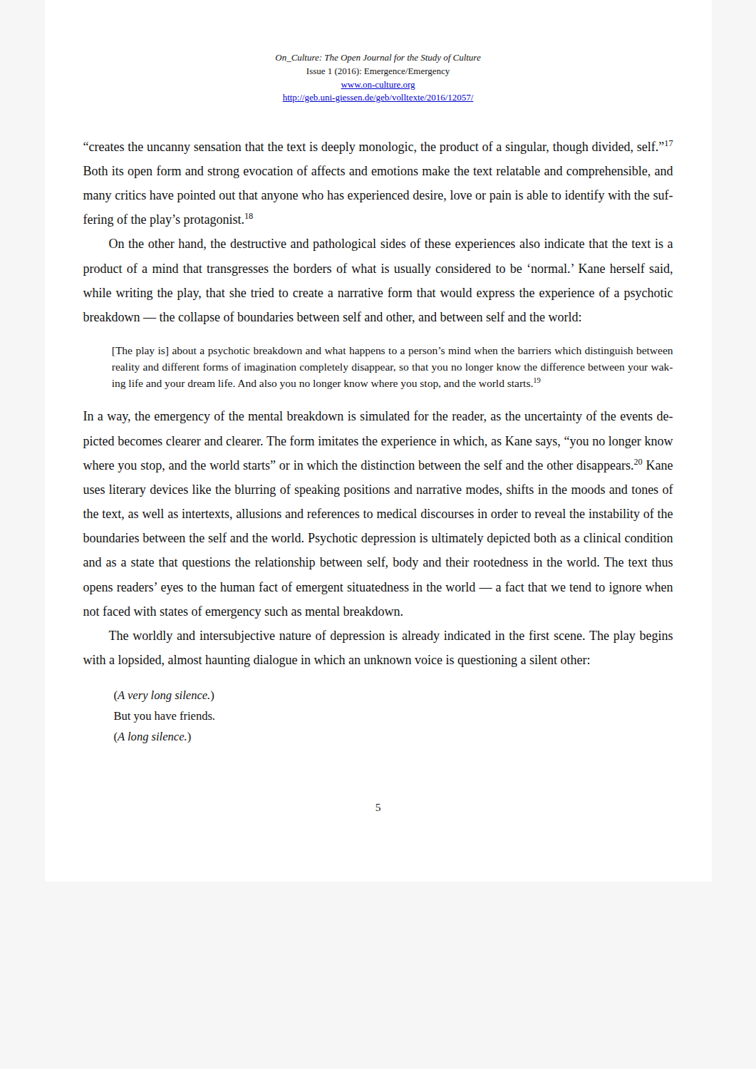On_Culture: The Open Journal for the Study of Culture
Issue 1 (2016): Emergence/Emergency
www.on-culture.org
http://geb.uni-giessen.de/geb/volltexte/2016/12057/
“creates the uncanny sensation that the text is deeply monologic, the product of a singular, though divided, self.”17 Both its open form and strong evocation of affects and emotions make the text relatable and comprehensible, and many critics have pointed out that anyone who has experienced desire, love or pain is able to identify with the suffering of the play’s protagonist.18
On the other hand, the destructive and pathological sides of these experiences also indicate that the text is a product of a mind that transgresses the borders of what is usually considered to be ‘normal.’ Kane herself said, while writing the play, that she tried to create a narrative form that would express the experience of a psychotic breakdown — the collapse of boundaries between self and other, and between self and the world:
[The play is] about a psychotic breakdown and what happens to a person’s mind when the barriers which distinguish between reality and different forms of imagination completely disappear, so that you no longer know the difference between your waking life and your dream life. And also you no longer know where you stop, and the world starts.19
In a way, the emergency of the mental breakdown is simulated for the reader, as the uncertainty of the events depicted becomes clearer and clearer. The form imitates the experience in which, as Kane says, “you no longer know where you stop, and the world starts” or in which the distinction between the self and the other disappears.20 Kane uses literary devices like the blurring of speaking positions and narrative modes, shifts in the moods and tones of the text, as well as intertexts, allusions and references to medical discourses in order to reveal the instability of the boundaries between the self and the world. Psychotic depression is ultimately depicted both as a clinical condition and as a state that questions the relationship between self, body and their rootedness in the world. The text thus opens readers’ eyes to the human fact of emergent situatedness in the world — a fact that we tend to ignore when not faced with states of emergency such as mental breakdown.
The worldly and intersubjective nature of depression is already indicated in the first scene. The play begins with a lopsided, almost haunting dialogue in which an unknown voice is questioning a silent other:
(A very long silence.)
But you have friends.
(A long silence.)
5